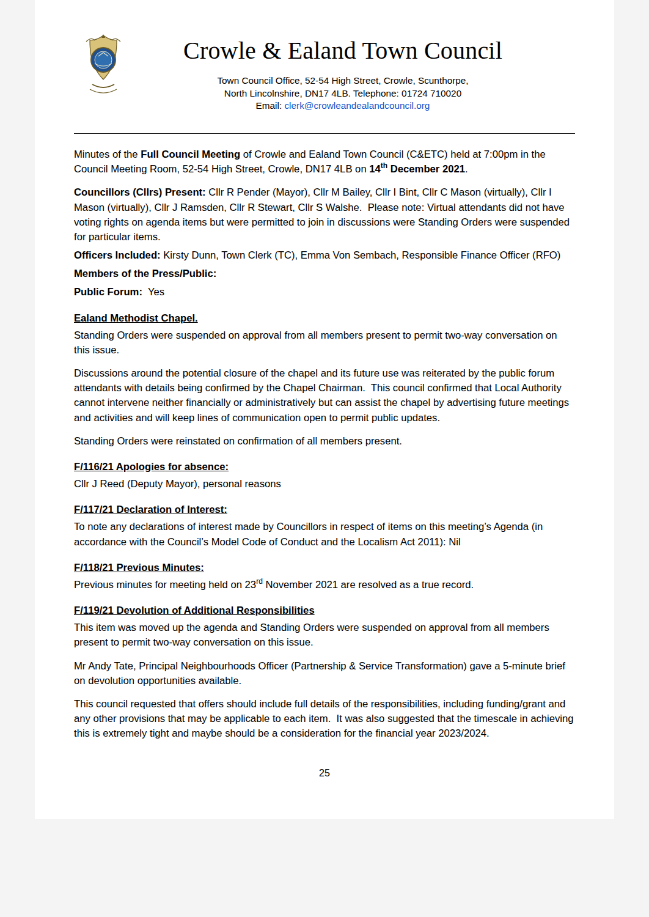Crowle & Ealand Town Council
Town Council Office, 52-54 High Street, Crowle, Scunthorpe,
North Lincolnshire, DN17 4LB. Telephone: 01724 710020
Email: clerk@crowleandealandcouncil.org
Minutes of the Full Council Meeting of Crowle and Ealand Town Council (C&ETC) held at 7:00pm in the Council Meeting Room, 52-54 High Street, Crowle, DN17 4LB on 14th December 2021.
Councillors (Cllrs) Present: Cllr R Pender (Mayor), Cllr M Bailey, Cllr I Bint, Cllr C Mason (virtually), Cllr I Mason (virtually), Cllr J Ramsden, Cllr R Stewart, Cllr S Walshe. Please note: Virtual attendants did not have voting rights on agenda items but were permitted to join in discussions were Standing Orders were suspended for particular items.
Officers Included: Kirsty Dunn, Town Clerk (TC), Emma Von Sembach, Responsible Finance Officer (RFO)
Members of the Press/Public:
Public Forum: Yes
Ealand Methodist Chapel.
Standing Orders were suspended on approval from all members present to permit two-way conversation on this issue.
Discussions around the potential closure of the chapel and its future use was reiterated by the public forum attendants with details being confirmed by the Chapel Chairman. This council confirmed that Local Authority cannot intervene neither financially or administratively but can assist the chapel by advertising future meetings and activities and will keep lines of communication open to permit public updates.
Standing Orders were reinstated on confirmation of all members present.
F/116/21 Apologies for absence:
Cllr J Reed (Deputy Mayor), personal reasons
F/117/21 Declaration of Interest:
To note any declarations of interest made by Councillors in respect of items on this meeting’s Agenda (in accordance with the Council’s Model Code of Conduct and the Localism Act 2011): Nil
F/118/21 Previous Minutes:
Previous minutes for meeting held on 23rd November 2021 are resolved as a true record.
F/119/21 Devolution of Additional Responsibilities
This item was moved up the agenda and Standing Orders were suspended on approval from all members present to permit two-way conversation on this issue.
Mr Andy Tate, Principal Neighbourhoods Officer (Partnership & Service Transformation) gave a 5-minute brief on devolution opportunities available.
This council requested that offers should include full details of the responsibilities, including funding/grant and any other provisions that may be applicable to each item. It was also suggested that the timescale in achieving this is extremely tight and maybe should be a consideration for the financial year 2023/2024.
25